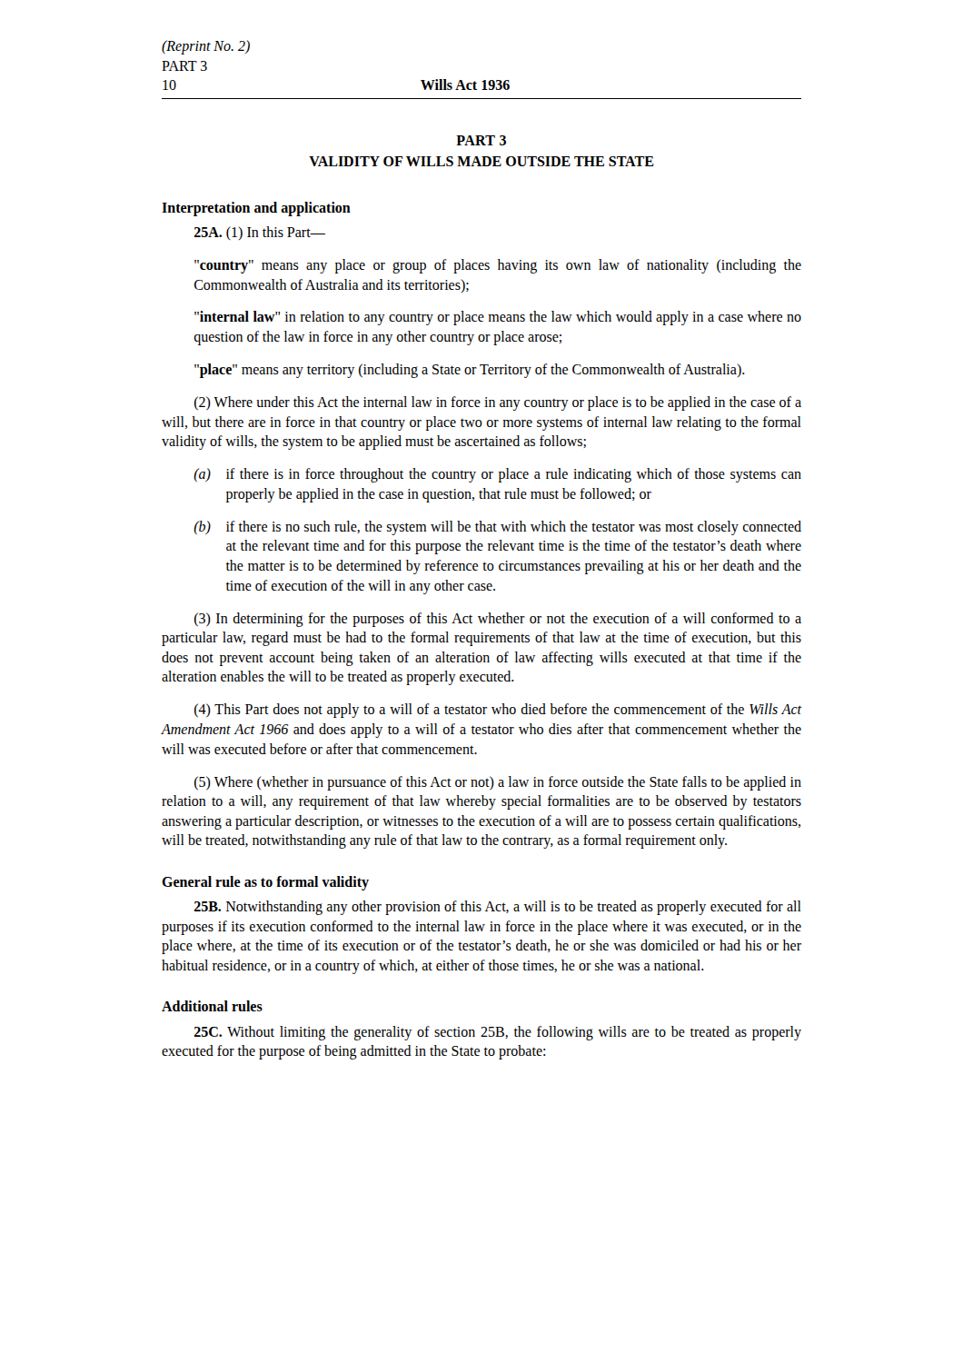(Reprint No. 2)
PART 3
10 Wills Act 1936
PART 3
VALIDITY OF WILLS MADE OUTSIDE THE STATE
Interpretation and application
25A. (1) In this Part—
"country" means any place or group of places having its own law of nationality (including the Commonwealth of Australia and its territories);
"internal law" in relation to any country or place means the law which would apply in a case where no question of the law in force in any other country or place arose;
"place" means any territory (including a State or Territory of the Commonwealth of Australia).
(2) Where under this Act the internal law in force in any country or place is to be applied in the case of a will, but there are in force in that country or place two or more systems of internal law relating to the formal validity of wills, the system to be applied must be ascertained as follows;
(a) if there is in force throughout the country or place a rule indicating which of those systems can properly be applied in the case in question, that rule must be followed; or
(b) if there is no such rule, the system will be that with which the testator was most closely connected at the relevant time and for this purpose the relevant time is the time of the testator’s death where the matter is to be determined by reference to circumstances prevailing at his or her death and the time of execution of the will in any other case.
(3) In determining for the purposes of this Act whether or not the execution of a will conformed to a particular law, regard must be had to the formal requirements of that law at the time of execution, but this does not prevent account being taken of an alteration of law affecting wills executed at that time if the alteration enables the will to be treated as properly executed.
(4) This Part does not apply to a will of a testator who died before the commencement of the Wills Act Amendment Act 1966 and does apply to a will of a testator who dies after that commencement whether the will was executed before or after that commencement.
(5) Where (whether in pursuance of this Act or not) a law in force outside the State falls to be applied in relation to a will, any requirement of that law whereby special formalities are to be observed by testators answering a particular description, or witnesses to the execution of a will are to possess certain qualifications, will be treated, notwithstanding any rule of that law to the contrary, as a formal requirement only.
General rule as to formal validity
25B. Notwithstanding any other provision of this Act, a will is to be treated as properly executed for all purposes if its execution conformed to the internal law in force in the place where it was executed, or in the place where, at the time of its execution or of the testator’s death, he or she was domiciled or had his or her habitual residence, or in a country of which, at either of those times, he or she was a national.
Additional rules
25C. Without limiting the generality of section 25B, the following wills are to be treated as properly executed for the purpose of being admitted in the State to probate: